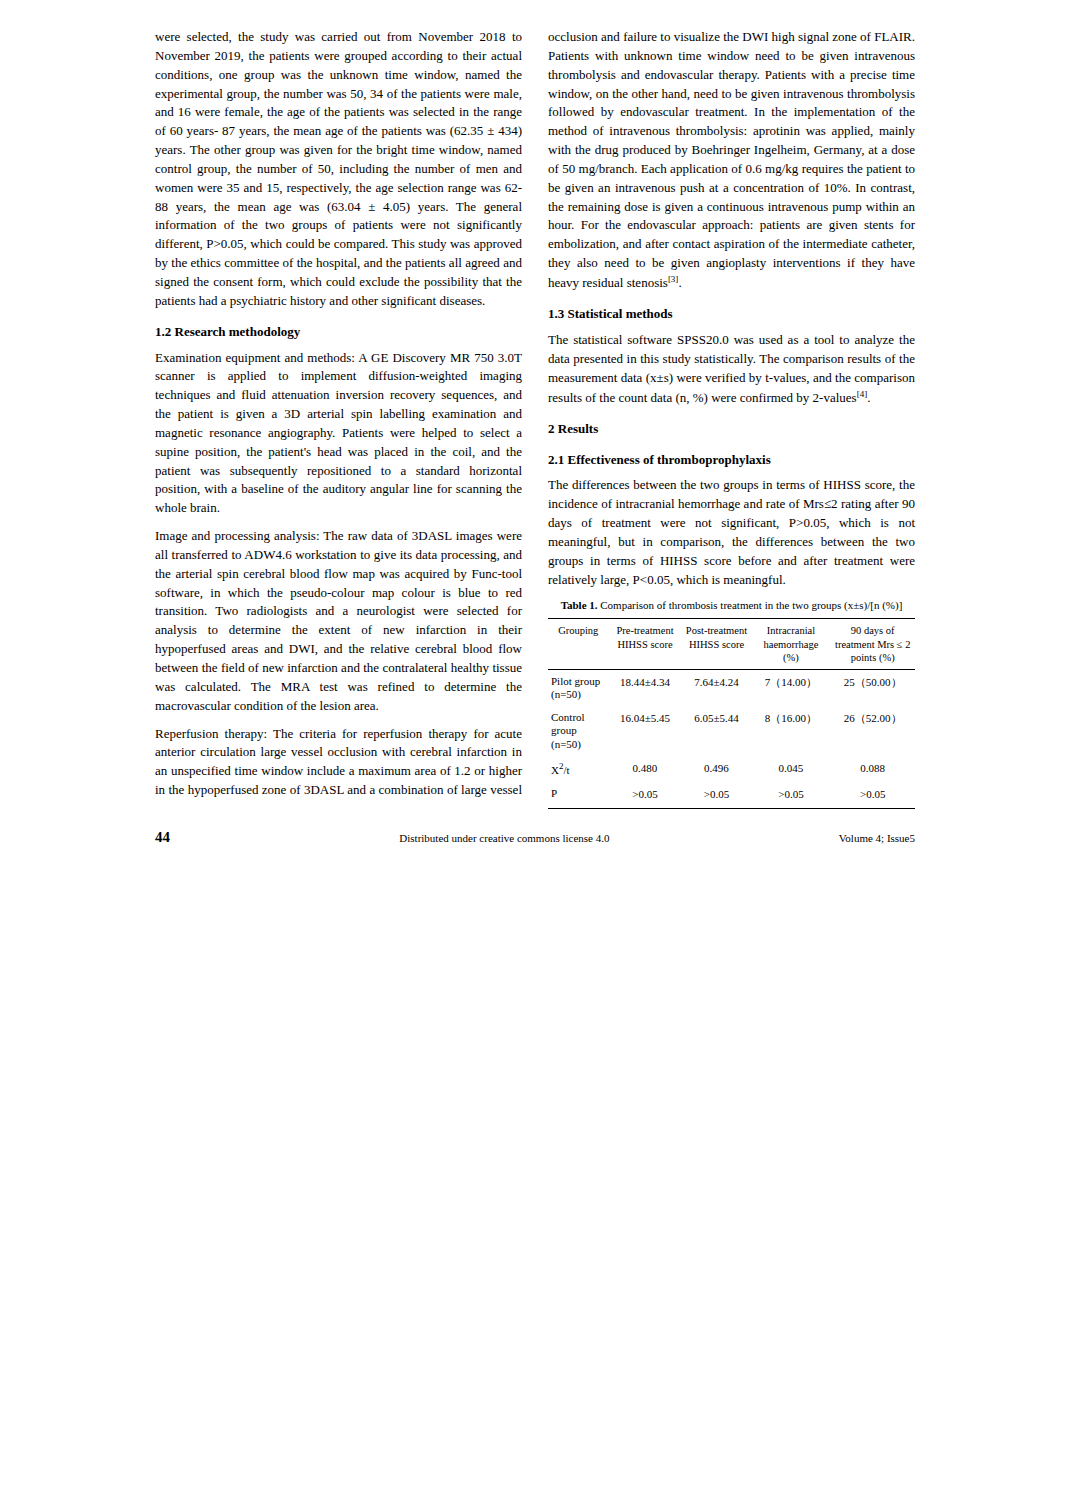were selected, the study was carried out from November 2018 to November 2019, the patients were grouped according to their actual conditions, one group was the unknown time window, named the experimental group, the number was 50, 34 of the patients were male, and 16 were female, the age of the patients was selected in the range of 60 years- 87 years, the mean age of the patients was (62.35 ± 434) years. The other group was given for the bright time window, named control group, the number of 50, including the number of men and women were 35 and 15, respectively, the age selection range was 62-88 years, the mean age was (63.04 ± 4.05) years. The general information of the two groups of patients were not significantly different, P>0.05, which could be compared. This study was approved by the ethics committee of the hospital, and the patients all agreed and signed the consent form, which could exclude the possibility that the patients had a psychiatric history and other significant diseases.
1.2 Research methodology
Examination equipment and methods: A GE Discovery MR 750 3.0T scanner is applied to implement diffusion-weighted imaging techniques and fluid attenuation inversion recovery sequences, and the patient is given a 3D arterial spin labelling examination and magnetic resonance angiography. Patients were helped to select a supine position, the patient's head was placed in the coil, and the patient was subsequently repositioned to a standard horizontal position, with a baseline of the auditory angular line for scanning the whole brain.
Image and processing analysis: The raw data of 3DASL images were all transferred to ADW4.6 workstation to give its data processing, and the arterial spin cerebral blood flow map was acquired by Func-tool software, in which the pseudo-colour map colour is blue to red transition. Two radiologists and a neurologist were selected for analysis to determine the extent of new infarction in their hypoperfused areas and DWI, and the relative cerebral blood flow between the field of new infarction and the contralateral healthy tissue was calculated. The MRA test was refined to determine the macrovascular condition of the lesion area.
Reperfusion therapy: The criteria for reperfusion therapy for acute anterior circulation large vessel occlusion with cerebral infarction in an unspecified time window include a maximum area of 1.2 or higher in the hypoperfused zone of 3DASL and a combination of large vessel occlusion and failure to visualize the DWI high signal zone of FLAIR. Patients with unknown time window need to be given intravenous thrombolysis and endovascular therapy. Patients with a precise time window, on the other hand, need to be given intravenous thrombolysis followed by endovascular treatment. In the implementation of the method of intravenous thrombolysis: aprotinin was applied, mainly with the drug produced by Boehringer Ingelheim, Germany, at a dose of 50 mg/branch. Each application of 0.6 mg/kg requires the patient to be given an intravenous push at a concentration of 10%. In contrast, the remaining dose is given a continuous intravenous pump within an hour. For the endovascular approach: patients are given stents for embolization, and after contact aspiration of the intermediate catheter, they also need to be given angioplasty interventions if they have heavy residual stenosis[3].
1.3 Statistical methods
The statistical software SPSS20.0 was used as a tool to analyze the data presented in this study statistically. The comparison results of the measurement data (x±s) were verified by t-values, and the comparison results of the count data (n, %) were confirmed by 2-values[4].
2 Results
2.1 Effectiveness of thromboprophylaxis
The differences between the two groups in terms of HIHSS score, the incidence of intracranial hemorrhage and rate of Mrs≤2 rating after 90 days of treatment were not significant, P>0.05, which is not meaningful, but in comparison, the differences between the two groups in terms of HIHSS score before and after treatment were relatively large, P<0.05, which is meaningful.
Table 1. Comparison of thrombosis treatment in the two groups (x±s)/[n (%)]
| Grouping | Pre-treatment HIHSS score | Post-treatment HIHSS score | Intracranial haemorrhage (%) | 90 days of treatment Mrs ≤ 2 points (%) |
| --- | --- | --- | --- | --- |
| Pilot group (n=50) | 18.44±4.34 | 7.64±4.24 | 7（14.00） | 25（50.00） |
| Control group (n=50) | 16.04±5.45 | 6.05±5.44 | 8（16.00） | 26（52.00） |
| X 2 /t | 0.480 | 0.496 | 0.045 | 0.088 |
| P | >0.05 | >0.05 | >0.05 | >0.05 |
44 Distributed under creative commons license 4.0 Volume 4; Issue5